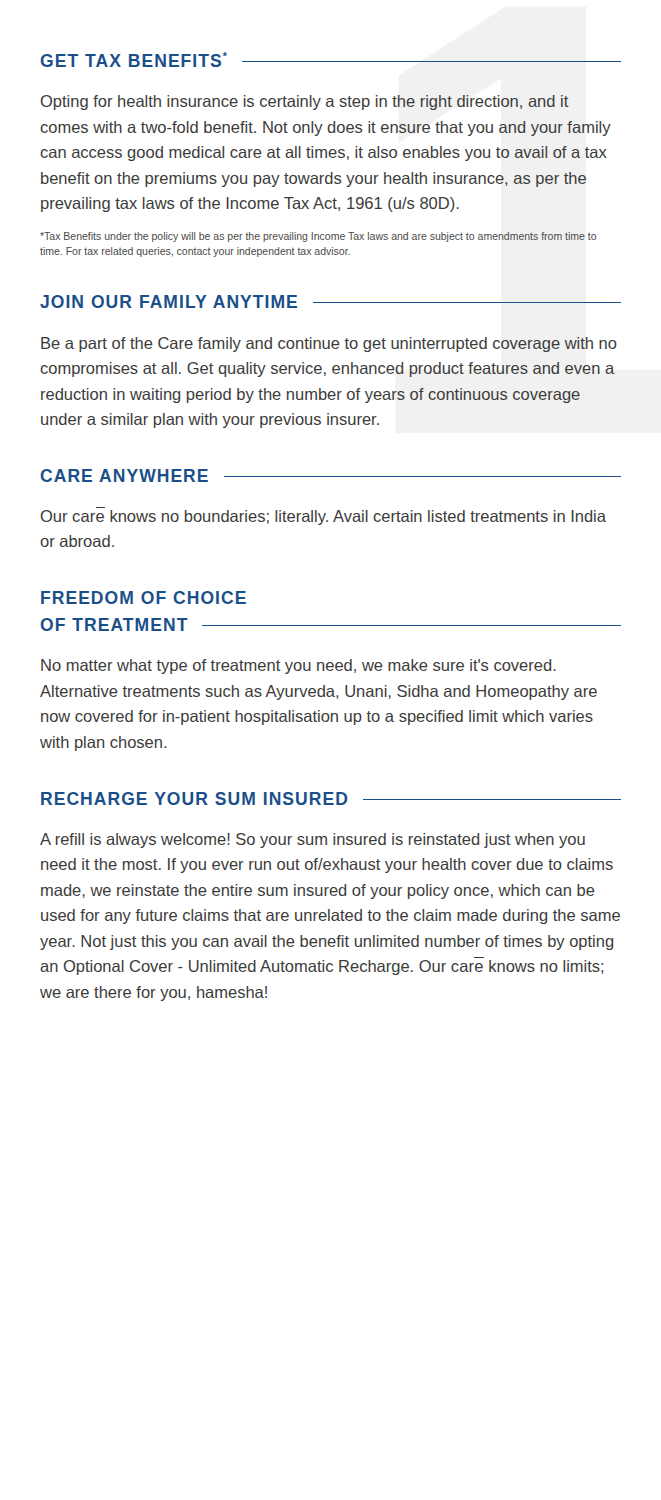1
Get Tax Benefits*
Opting for health insurance is certainly a step in the right direction, and it comes with a two-fold benefit. Not only does it ensure that you and your family can access good medical care at all times, it also enables you to avail of a tax benefit on the premiums you pay towards your health insurance, as per the prevailing tax laws of the Income Tax Act, 1961 (u/s 80D).
*Tax Benefits under the policy will be as per the prevailing Income Tax laws and are subject to amendments from time to time. For tax related queries, contact your independent tax advisor.
Join Our Family Anytime
Be a part of the Care family and continue to get uninterrupted coverage with no compromises at all. Get quality service, enhanced product features and even a reduction in waiting period by the number of years of continuous coverage under a similar plan with your previous insurer.
Care Anywhere
Our care knows no boundaries; literally. Avail certain listed treatments in India or abroad.
Freedom of Choice of Treatment
No matter what type of treatment you need, we make sure it's covered. Alternative treatments such as Ayurveda, Unani, Sidha and Homeopathy are now covered for in-patient hospitalisation up to a specified limit which varies with plan chosen.
Recharge Your Sum Insured
A refill is always welcome! So your sum insured is reinstated just when you need it the most. If you ever run out of/exhaust your health cover due to claims made, we reinstate the entire sum insured of your policy once, which can be used for any future claims that are unrelated to the claim made during the same year. Not just this you can avail the benefit unlimited number of times by opting an Optional Cover - Unlimited Automatic Recharge. Our care knows no limits; we are there for you, hamesha!